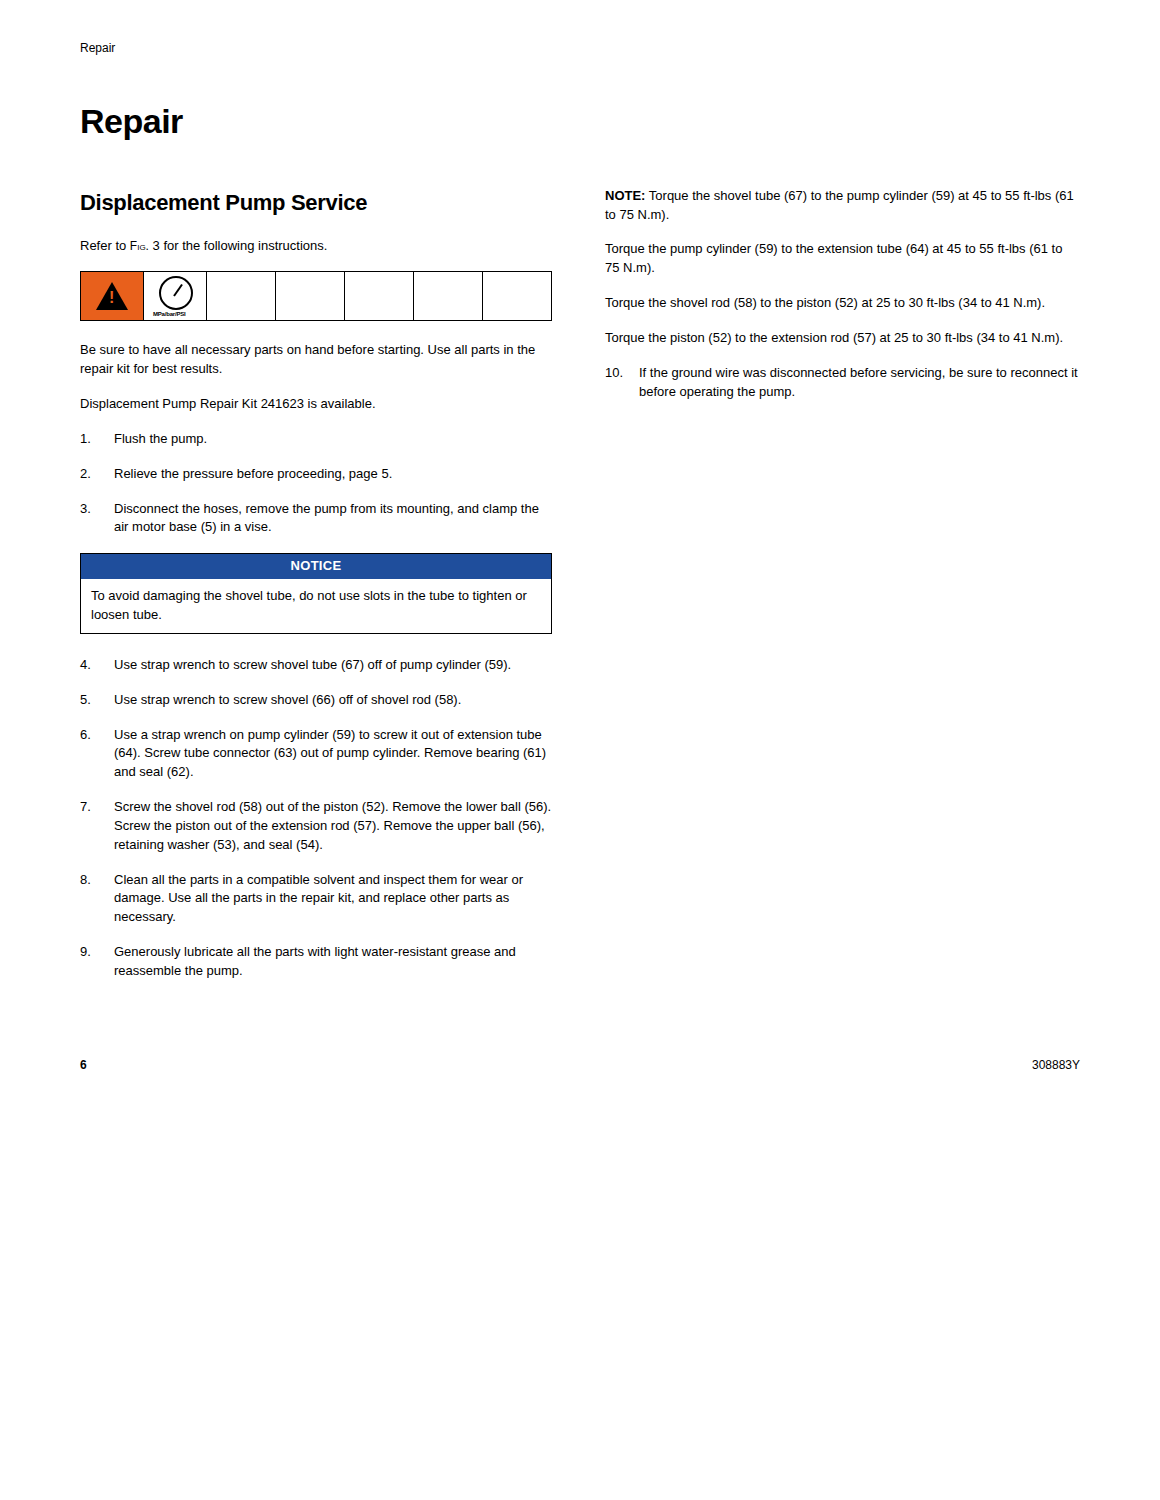Repair
Repair
Displacement Pump Service
Refer to Fig. 3 for the following instructions.
MPa/bar/PSI
Be sure to have all necessary parts on hand before starting. Use all parts in the repair kit for best results.
Displacement Pump Repair Kit 241623 is available.
Flush the pump.
Relieve the pressure before proceeding, page 5.
Disconnect the hoses, remove the pump from its mounting, and clamp the air motor base (5) in a vise.
NOTICE
To avoid damaging the shovel tube, do not use slots in the tube to tighten or loosen tube.
Use strap wrench to screw shovel tube (67) off of pump cylinder (59).
Use strap wrench to screw shovel (66) off of shovel rod (58).
Use a strap wrench on pump cylinder (59) to screw it out of extension tube (64). Screw tube connector (63) out of pump cylinder. Remove bearing (61) and seal (62).
Screw the shovel rod (58) out of the piston (52). Remove the lower ball (56). Screw the piston out of the extension rod (57). Remove the upper ball (56), retaining washer (53), and seal (54).
Clean all the parts in a compatible solvent and inspect them for wear or damage. Use all the parts in the repair kit, and replace other parts as necessary.
Generously lubricate all the parts with light water-resistant grease and reassemble the pump.
NOTE: Torque the shovel tube (67) to the pump cylinder (59) at 45 to 55 ft-lbs (61 to 75 N.m).
Torque the pump cylinder (59) to the extension tube (64) at 45 to 55 ft-lbs (61 to 75 N.m).
Torque the shovel rod (58) to the piston (52) at 25 to 30 ft-lbs (34 to 41 N.m).
Torque the piston (52) to the extension rod (57) at 25 to 30 ft-lbs (34 to 41 N.m).
If the ground wire was disconnected before servicing, be sure to reconnect it before operating the pump.
6
308883Y